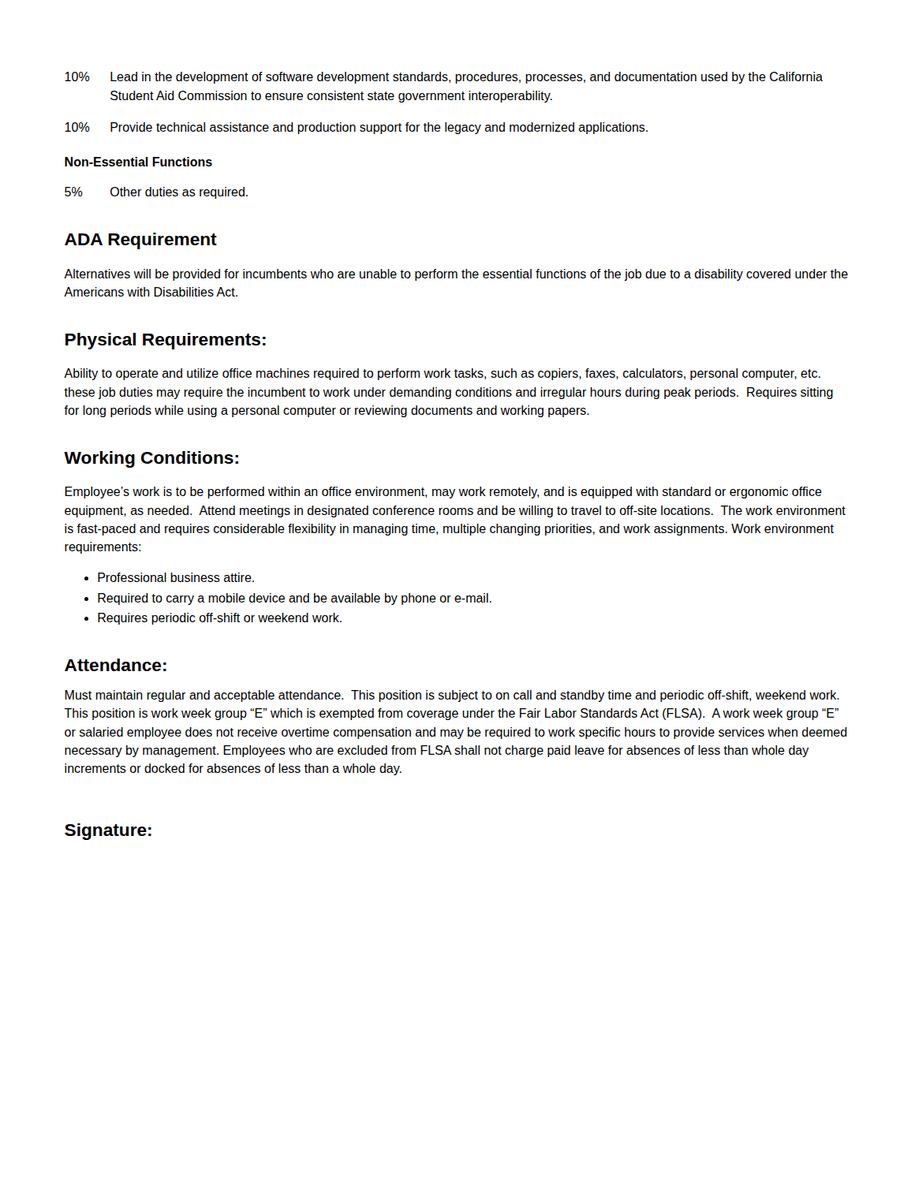10%
Lead in the development of software development standards, procedures, processes, and documentation used by the California Student Aid Commission to ensure consistent state government interoperability.
10%
Provide technical assistance and production support for the legacy and modernized applications.
Non-Essential Functions
5%
Other duties as required.
ADA Requirement
Alternatives will be provided for incumbents who are unable to perform the essential functions of the job due to a disability covered under the Americans with Disabilities Act.
Physical Requirements:
Ability to operate and utilize office machines required to perform work tasks, such as copiers, faxes, calculators, personal computer, etc. these job duties may require the incumbent to work under demanding conditions and irregular hours during peak periods. Requires sitting for long periods while using a personal computer or reviewing documents and working papers.
Working Conditions:
Employee’s work is to be performed within an office environment, may work remotely, and is equipped with standard or ergonomic office equipment, as needed. Attend meetings in designated conference rooms and be willing to travel to off-site locations. The work environment is fast-paced and requires considerable flexibility in managing time, multiple changing priorities, and work assignments. Work environment requirements:
Professional business attire.
Required to carry a mobile device and be available by phone or e-mail.
Requires periodic off-shift or weekend work.
Attendance:
Must maintain regular and acceptable attendance. This position is subject to on call and standby time and periodic off-shift, weekend work. This position is work week group “E” which is exempted from coverage under the Fair Labor Standards Act (FLSA). A work week group “E” or salaried employee does not receive overtime compensation and may be required to work specific hours to provide services when deemed necessary by management. Employees who are excluded from FLSA shall not charge paid leave for absences of less than whole day increments or docked for absences of less than a whole day.
Signature: